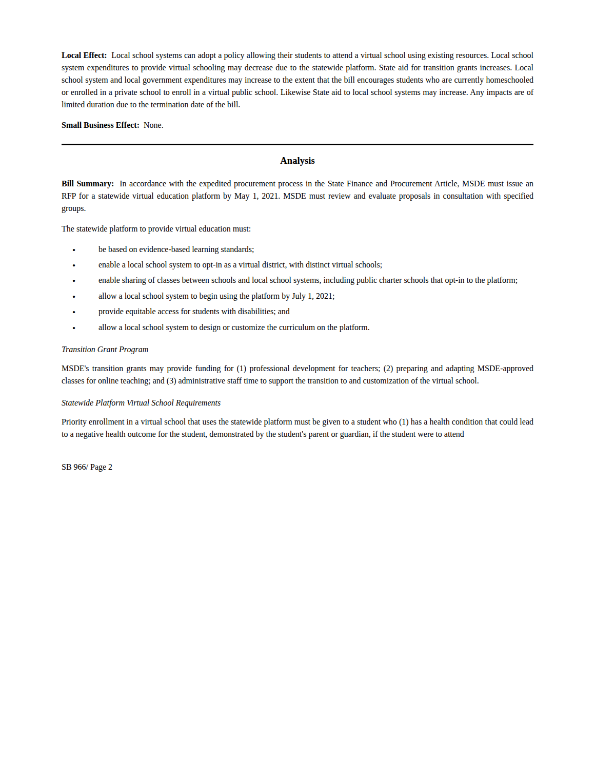Local Effect: Local school systems can adopt a policy allowing their students to attend a virtual school using existing resources. Local school system expenditures to provide virtual schooling may decrease due to the statewide platform. State aid for transition grants increases. Local school system and local government expenditures may increase to the extent that the bill encourages students who are currently homeschooled or enrolled in a private school to enroll in a virtual public school. Likewise State aid to local school systems may increase. Any impacts are of limited duration due to the termination date of the bill.
Small Business Effect: None.
Analysis
Bill Summary: In accordance with the expedited procurement process in the State Finance and Procurement Article, MSDE must issue an RFP for a statewide virtual education platform by May 1, 2021. MSDE must review and evaluate proposals in consultation with specified groups.
The statewide platform to provide virtual education must:
be based on evidence-based learning standards;
enable a local school system to opt-in as a virtual district, with distinct virtual schools;
enable sharing of classes between schools and local school systems, including public charter schools that opt-in to the platform;
allow a local school system to begin using the platform by July 1, 2021;
provide equitable access for students with disabilities; and
allow a local school system to design or customize the curriculum on the platform.
Transition Grant Program
MSDE's transition grants may provide funding for (1) professional development for teachers; (2) preparing and adapting MSDE-approved classes for online teaching; and (3) administrative staff time to support the transition to and customization of the virtual school.
Statewide Platform Virtual School Requirements
Priority enrollment in a virtual school that uses the statewide platform must be given to a student who (1) has a health condition that could lead to a negative health outcome for the student, demonstrated by the student's parent or guardian, if the student were to attend
SB 966/ Page 2